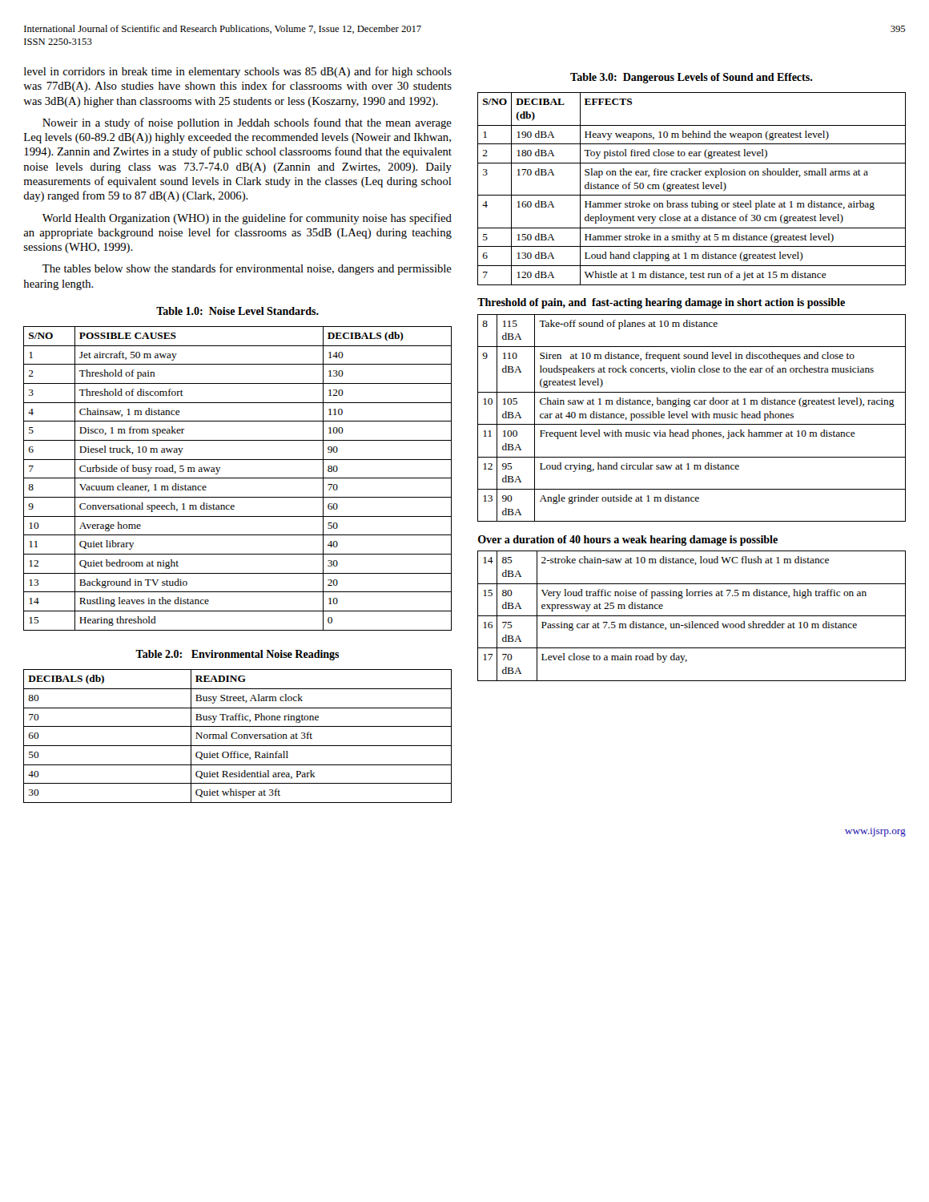International Journal of Scientific and Research Publications, Volume 7, Issue 12, December 2017
ISSN 2250-3153
395
level in corridors in break time in elementary schools was 85 dB(A) and for high schools was 77dB(A). Also studies have shown this index for classrooms with over 30 students was 3dB(A) higher than classrooms with 25 students or less (Koszarny, 1990 and 1992).
Noweir in a study of noise pollution in Jeddah schools found that the mean average Leq levels (60-89.2 dB(A)) highly exceeded the recommended levels (Noweir and Ikhwan, 1994). Zannin and Zwirtes in a study of public school classrooms found that the equivalent noise levels during class was 73.7-74.0 dB(A) (Zannin and Zwirtes, 2009). Daily measurements of equivalent sound levels in Clark study in the classes (Leq during school day) ranged from 59 to 87 dB(A) (Clark, 2006).
World Health Organization (WHO) in the guideline for community noise has specified an appropriate background noise level for classrooms as 35dB (LAeq) during teaching sessions (WHO, 1999).
The tables below show the standards for environmental noise, dangers and permissible hearing length.
Table 1.0: Noise Level Standards.
| S/NO | POSSIBLE CAUSES | DECIBALS (db) |
| --- | --- | --- |
| 1 | Jet aircraft, 50 m away | 140 |
| 2 | Threshold of pain | 130 |
| 3 | Threshold of discomfort | 120 |
| 4 | Chainsaw, 1 m distance | 110 |
| 5 | Disco, 1 m from speaker | 100 |
| 6 | Diesel truck, 10 m away | 90 |
| 7 | Curbside of busy road, 5 m away | 80 |
| 8 | Vacuum cleaner, 1 m distance | 70 |
| 9 | Conversational speech, 1 m distance | 60 |
| 10 | Average home | 50 |
| 11 | Quiet library | 40 |
| 12 | Quiet bedroom at night | 30 |
| 13 | Background in TV studio | 20 |
| 14 | Rustling leaves in the distance | 10 |
| 15 | Hearing threshold | 0 |
Table 2.0: Environmental Noise Readings
| DECIBALS (db) | READING |
| --- | --- |
| 80 | Busy Street, Alarm clock |
| 70 | Busy Traffic, Phone ringtone |
| 60 | Normal Conversation at 3ft |
| 50 | Quiet Office, Rainfall |
| 40 | Quiet Residential area, Park |
| 30 | Quiet whisper at 3ft |
Table 3.0: Dangerous Levels of Sound and Effects.
| S/NO | DECIBAL (db) | EFFECTS |
| --- | --- | --- |
| 1 | 190 dBA | Heavy weapons, 10 m behind the weapon (greatest level) |
| 2 | 180 dBA | Toy pistol fired close to ear (greatest level) |
| 3 | 170 dBA | Slap on the ear, fire cracker explosion on shoulder, small arms at a distance of 50 cm (greatest level) |
| 4 | 160 dBA | Hammer stroke on brass tubing or steel plate at 1 m distance, airbag deployment very close at a distance of 30 cm (greatest level) |
| 5 | 150 dBA | Hammer stroke in a smithy at 5 m distance (greatest level) |
| 6 | 130 dBA | Loud hand clapping at 1 m distance (greatest level) |
| 7 | 120 dBA | Whistle at 1 m distance, test run of a jet at 15 m distance |
Threshold of pain, and fast-acting hearing damage in short action is possible
| 8 | 115 dBA | Take-off sound of planes at 10 m distance |
| 9 | 110 dBA | Siren at 10 m distance, frequent sound level in discotheques and close to loudspeakers at rock concerts, violin close to the ear of an orchestra musicians (greatest level) |
| 10 | 105 dBA | Chain saw at 1 m distance, banging car door at 1 m distance (greatest level), racing car at 40 m distance, possible level with music head phones |
| 11 | 100 dBA | Frequent level with music via head phones, jack hammer at 10 m distance |
| 12 | 95 dBA | Loud crying, hand circular saw at 1 m distance |
| 13 | 90 dBA | Angle grinder outside at 1 m distance |
Over a duration of 40 hours a weak hearing damage is possible
| 14 | 85 dBA | 2-stroke chain-saw at 10 m distance, loud WC flush at 1 m distance |
| 15 | 80 dBA | Very loud traffic noise of passing lorries at 7.5 m distance, high traffic on an expressway at 25 m distance |
| 16 | 75 dBA | Passing car at 7.5 m distance, un-silenced wood shredder at 10 m distance |
| 17 | 70 dBA | Level close to a main road by day, |
www.ijsrp.org